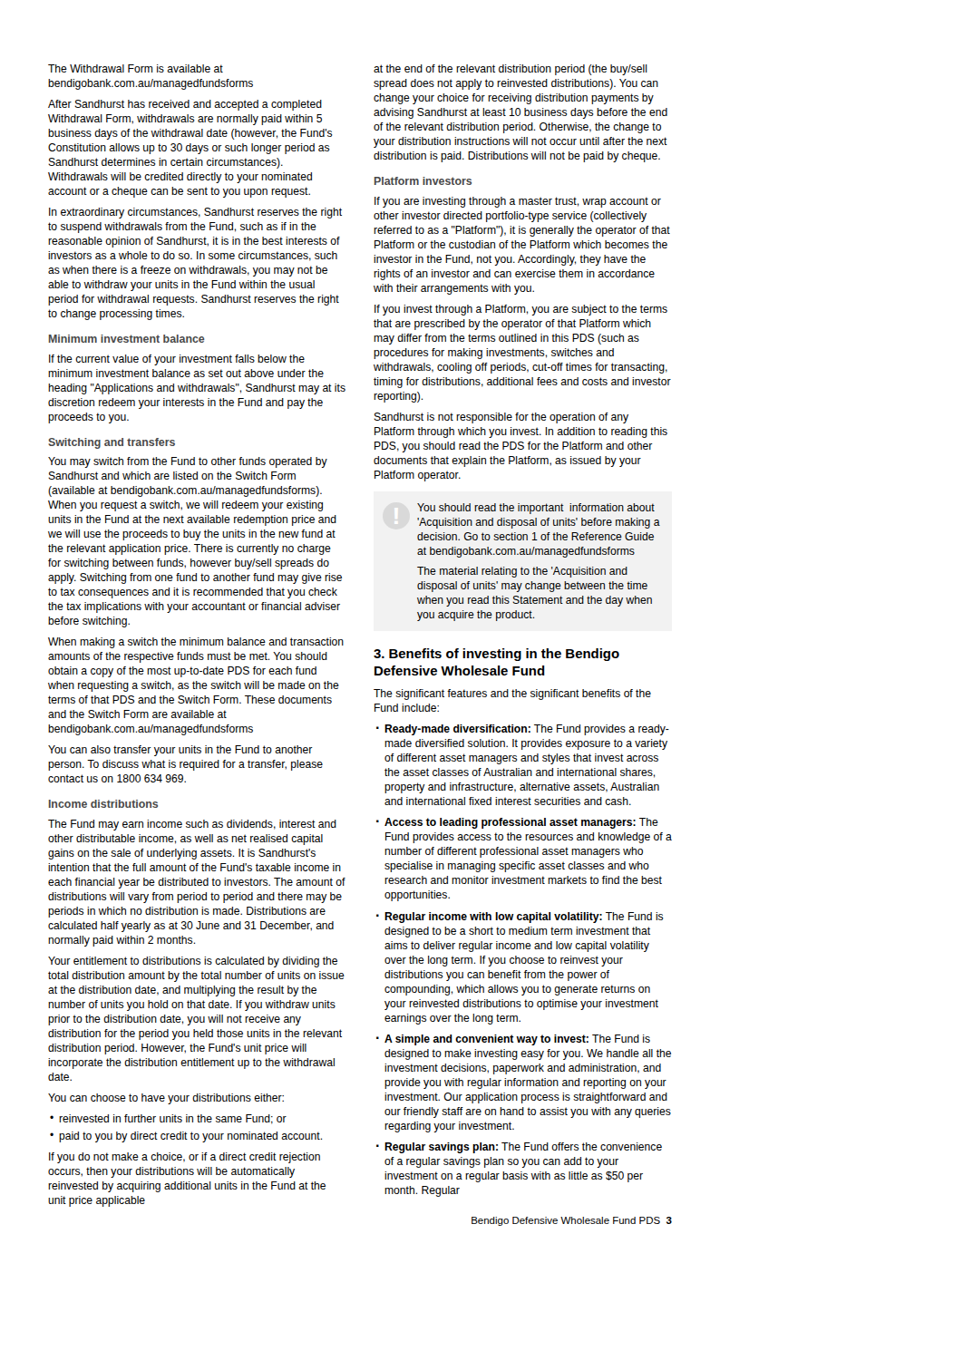The Withdrawal Form is available at bendigobank.com.au/managedfundsforms
After Sandhurst has received and accepted a completed Withdrawal Form, withdrawals are normally paid within 5 business days of the withdrawal date (however, the Fund's Constitution allows up to 30 days or such longer period as Sandhurst determines in certain circumstances). Withdrawals will be credited directly to your nominated account or a cheque can be sent to you upon request.
In extraordinary circumstances, Sandhurst reserves the right to suspend withdrawals from the Fund, such as if in the reasonable opinion of Sandhurst, it is in the best interests of investors as a whole to do so. In some circumstances, such as when there is a freeze on withdrawals, you may not be able to withdraw your units in the Fund within the usual period for withdrawal requests. Sandhurst reserves the right to change processing times.
Minimum investment balance
If the current value of your investment falls below the minimum investment balance as set out above under the heading "Applications and withdrawals", Sandhurst may at its discretion redeem your interests in the Fund and pay the proceeds to you.
Switching and transfers
You may switch from the Fund to other funds operated by Sandhurst and which are listed on the Switch Form (available at bendigobank.com.au/managedfundsforms). When you request a switch, we will redeem your existing units in the Fund at the next available redemption price and we will use the proceeds to buy the units in the new fund at the relevant application price. There is currently no charge for switching between funds, however buy/sell spreads do apply. Switching from one fund to another fund may give rise to tax consequences and it is recommended that you check the tax implications with your accountant or financial adviser before switching.
When making a switch the minimum balance and transaction amounts of the respective funds must be met. You should obtain a copy of the most up-to-date PDS for each fund when requesting a switch, as the switch will be made on the terms of that PDS and the Switch Form. These documents and the Switch Form are available at bendigobank.com.au/managedfundsforms
You can also transfer your units in the Fund to another person. To discuss what is required for a transfer, please contact us on 1800 634 969.
Income distributions
The Fund may earn income such as dividends, interest and other distributable income, as well as net realised capital gains on the sale of underlying assets. It is Sandhurst's intention that the full amount of the Fund's taxable income in each financial year be distributed to investors. The amount of distributions will vary from period to period and there may be periods in which no distribution is made. Distributions are calculated half yearly as at 30 June and 31 December, and normally paid within 2 months.
Your entitlement to distributions is calculated by dividing the total distribution amount by the total number of units on issue at the distribution date, and multiplying the result by the number of units you hold on that date. If you withdraw units prior to the distribution date, you will not receive any distribution for the period you held those units in the relevant distribution period. However, the Fund's unit price will incorporate the distribution entitlement up to the withdrawal date.
You can choose to have your distributions either:
reinvested in further units in the same Fund; or
paid to you by direct credit to your nominated account.
If you do not make a choice, or if a direct credit rejection occurs, then your distributions will be automatically reinvested by acquiring additional units in the Fund at the unit price applicable
at the end of the relevant distribution period (the buy/sell spread does not apply to reinvested distributions). You can change your choice for receiving distribution payments by advising Sandhurst at least 10 business days before the end of the relevant distribution period. Otherwise, the change to your distribution instructions will not occur until after the next distribution is paid. Distributions will not be paid by cheque.
Platform investors
If you are investing through a master trust, wrap account or other investor directed portfolio-type service (collectively referred to as a "Platform"), it is generally the operator of that Platform or the custodian of the Platform which becomes the investor in the Fund, not you. Accordingly, they have the rights of an investor and can exercise them in accordance with their arrangements with you.
If you invest through a Platform, you are subject to the terms that are prescribed by the operator of that Platform which may differ from the terms outlined in this PDS (such as procedures for making investments, switches and withdrawals, cooling off periods, cut-off times for transacting, timing for distributions, additional fees and costs and investor reporting).
Sandhurst is not responsible for the operation of any Platform through which you invest. In addition to reading this PDS, you should read the PDS for the Platform and other documents that explain the Platform, as issued by your Platform operator.
!
You should read the important information about 'Acquisition and disposal of units' before making a decision. Go to section 1 of the Reference Guide at bendigobank.com.au/managedfundsforms
The material relating to the 'Acquisition and disposal of units' may change between the time when you read this Statement and the day when you acquire the product.
3. Benefits of investing in the Bendigo Defensive Wholesale Fund
The significant features and the significant benefits of the Fund include:
Ready-made diversification: The Fund provides a ready-made diversified solution. It provides exposure to a variety of different asset managers and styles that invest across the asset classes of Australian and international shares, property and infrastructure, alternative assets, Australian and international fixed interest securities and cash.
Access to leading professional asset managers: The Fund provides access to the resources and knowledge of a number of different professional asset managers who specialise in managing specific asset classes and who research and monitor investment markets to find the best opportunities.
Regular income with low capital volatility: The Fund is designed to be a short to medium term investment that aims to deliver regular income and low capital volatility over the long term. If you choose to reinvest your distributions you can benefit from the power of compounding, which allows you to generate returns on your reinvested distributions to optimise your investment earnings over the long term.
A simple and convenient way to invest: The Fund is designed to make investing easy for you. We handle all the investment decisions, paperwork and administration, and provide you with regular information and reporting on your investment. Our application process is straightforward and our friendly staff are on hand to assist you with any queries regarding your investment.
Regular savings plan: The Fund offers the convenience of a regular savings plan so you can add to your investment on a regular basis with as little as $50 per month. Regular
Bendigo Defensive Wholesale Fund PDS 3